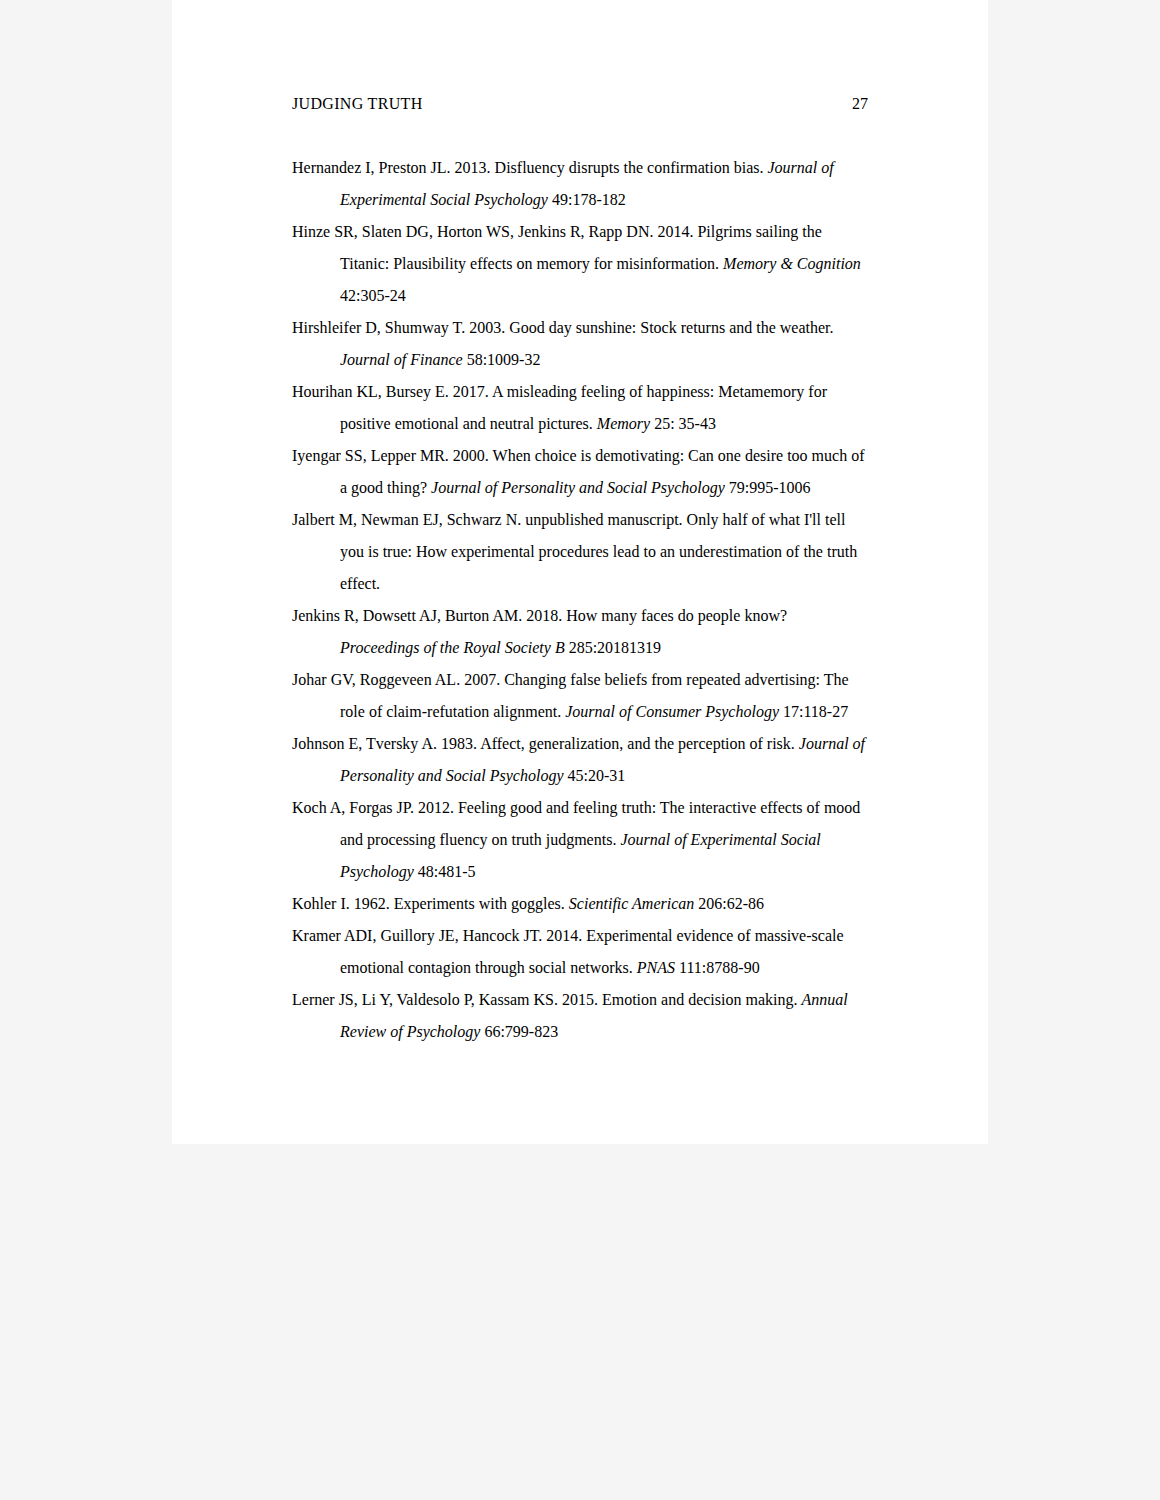Judging Truth 27
Hernandez I, Preston JL. 2013. Disfluency disrupts the confirmation bias. Journal of Experimental Social Psychology 49:178-182
Hinze SR, Slaten DG, Horton WS, Jenkins R, Rapp DN. 2014. Pilgrims sailing the Titanic: Plausibility effects on memory for misinformation. Memory & Cognition 42:305-24
Hirshleifer D, Shumway T. 2003. Good day sunshine: Stock returns and the weather. Journal of Finance 58:1009-32
Hourihan KL, Bursey E. 2017. A misleading feeling of happiness: Metamemory for positive emotional and neutral pictures. Memory 25: 35-43
Iyengar SS, Lepper MR. 2000. When choice is demotivating: Can one desire too much of a good thing? Journal of Personality and Social Psychology 79:995-1006
Jalbert M, Newman EJ, Schwarz N. unpublished manuscript. Only half of what I'll tell you is true: How experimental procedures lead to an underestimation of the truth effect.
Jenkins R, Dowsett AJ, Burton AM. 2018. How many faces do people know? Proceedings of the Royal Society B 285:20181319
Johar GV, Roggeveen AL. 2007. Changing false beliefs from repeated advertising: The role of claim-refutation alignment. Journal of Consumer Psychology 17:118-27
Johnson E, Tversky A. 1983. Affect, generalization, and the perception of risk. Journal of Personality and Social Psychology 45:20-31
Koch A, Forgas JP. 2012. Feeling good and feeling truth: The interactive effects of mood and processing fluency on truth judgments. Journal of Experimental Social Psychology 48:481-5
Kohler I. 1962. Experiments with goggles. Scientific American 206:62-86
Kramer ADI, Guillory JE, Hancock JT. 2014. Experimental evidence of massive-scale emotional contagion through social networks. PNAS 111:8788-90
Lerner JS, Li Y, Valdesolo P, Kassam KS. 2015. Emotion and decision making. Annual Review of Psychology 66:799-823